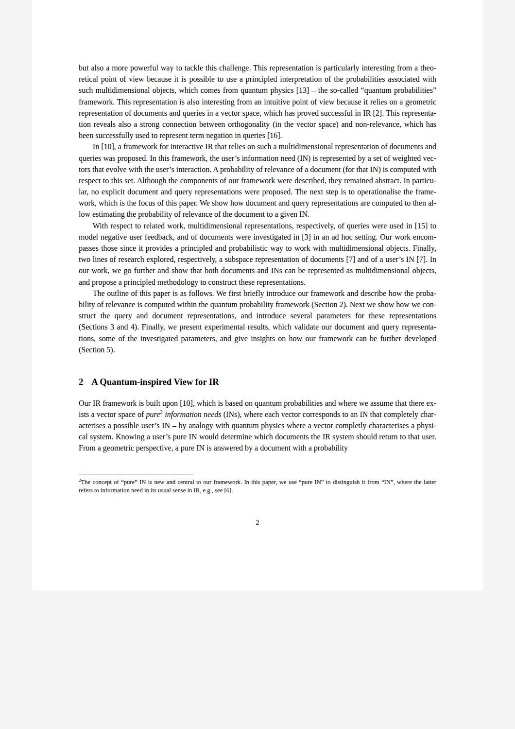but also a more powerful way to tackle this challenge. This representation is particularly interesting from a theoretical point of view because it is possible to use a principled interpretation of the probabilities associated with such multidimensional objects, which comes from quantum physics [13] – the so-called “quantum probabilities” framework. This representation is also interesting from an intuitive point of view because it relies on a geometric representation of documents and queries in a vector space, which has proved successful in IR [2]. This representation reveals also a strong connection between orthogonality (in the vector space) and non-relevance, which has been successfully used to represent term negation in queries [16].
In [10], a framework for interactive IR that relies on such a multidimensional representation of documents and queries was proposed. In this framework, the user’s information need (IN) is represented by a set of weighted vectors that evolve with the user’s interaction. A probability of relevance of a document (for that IN) is computed with respect to this set. Although the components of our framework were described, they remained abstract. In particular, no explicit document and query representations were proposed. The next step is to operationalise the framework, which is the focus of this paper. We show how document and query representations are computed to then allow estimating the probability of relevance of the document to a given IN.
With respect to related work, multidimensional representations, respectively, of queries were used in [15] to model negative user feedback, and of documents were investigated in [3] in an ad hoc setting. Our work encompasses those since it provides a principled and probabilistic way to work with multidimensional objects. Finally, two lines of research explored, respectively, a subspace representation of documents [7] and of a user’s IN [7]. In our work, we go further and show that both documents and INs can be represented as multidimensional objects, and propose a principled methodology to construct these representations.
The outline of this paper is as follows. We first briefly introduce our framework and describe how the probability of relevance is computed within the quantum probability framework (Section 2). Next we show how we construct the query and document representations, and introduce several parameters for these representations (Sections 3 and 4). Finally, we present experimental results, which validate our document and query representations, some of the investigated parameters, and give insights on how our framework can be further developed (Section 5).
2 A Quantum-inspired View for IR
Our IR framework is built upon [10], which is based on quantum probabilities and where we assume that there exists a vector space of pure2 information needs (INs), where each vector corresponds to an IN that completely characterises a possible user’s IN – by analogy with quantum physics where a vector completly characterises a physical system. Knowing a user’s pure IN would determine which documents the IR system should return to that user. From a geometric perspective, a pure IN is answered by a document with a probability
2The concept of “pure” IN is new and central to our framework. In this paper, we use “pure IN” to distinguish it from “IN”, where the latter refers to information need in its usual sense in IR, e.g., see [6].
2